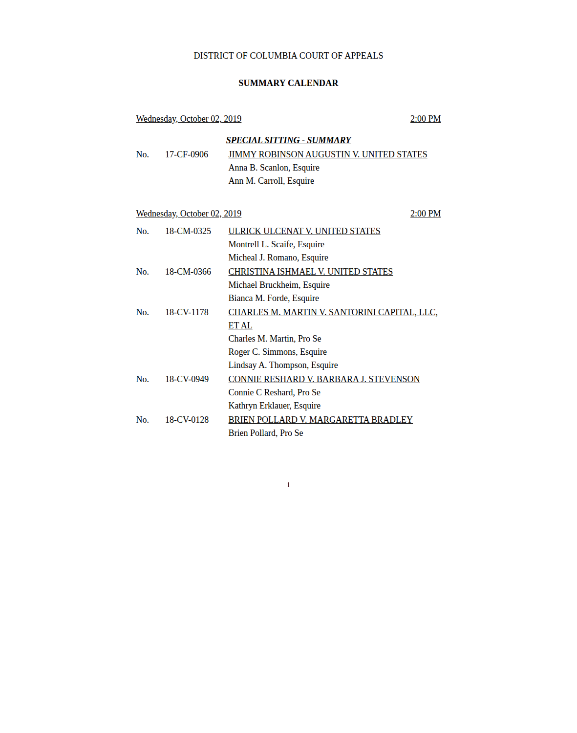DISTRICT OF COLUMBIA COURT OF APPEALS
SUMMARY CALENDAR
Wednesday, October 02, 2019 2:00 PM
SPECIAL SITTING - SUMMARY
| No. | 17-CF-0906 | JIMMY ROBINSON AUGUSTIN V. UNITED STATES Anna B. Scanlon, Esquire Ann M. Carroll, Esquire |
Wednesday, October 02, 2019 2:00 PM
| No. | 18-CM-0325 | ULRICK ULCENAT V. UNITED STATES Montrell L. Scaife, Esquire Micheal J. Romano, Esquire |
| No. | 18-CM-0366 | CHRISTINA ISHMAEL V. UNITED STATES Michael Bruckheim, Esquire Bianca M. Forde, Esquire |
| No. | 18-CV-1178 | CHARLES M. MARTIN V. SANTORINI CAPITAL, LLC, ET AL Charles M. Martin, Pro Se Roger C. Simmons, Esquire Lindsay A. Thompson, Esquire |
| No. | 18-CV-0949 | CONNIE RESHARD V. BARBARA J. STEVENSON Connie C Reshard, Pro Se Kathryn Erklauer, Esquire |
| No. | 18-CV-0128 | BRIEN POLLARD V. MARGARETTA BRADLEY Brien Pollard, Pro Se |
1